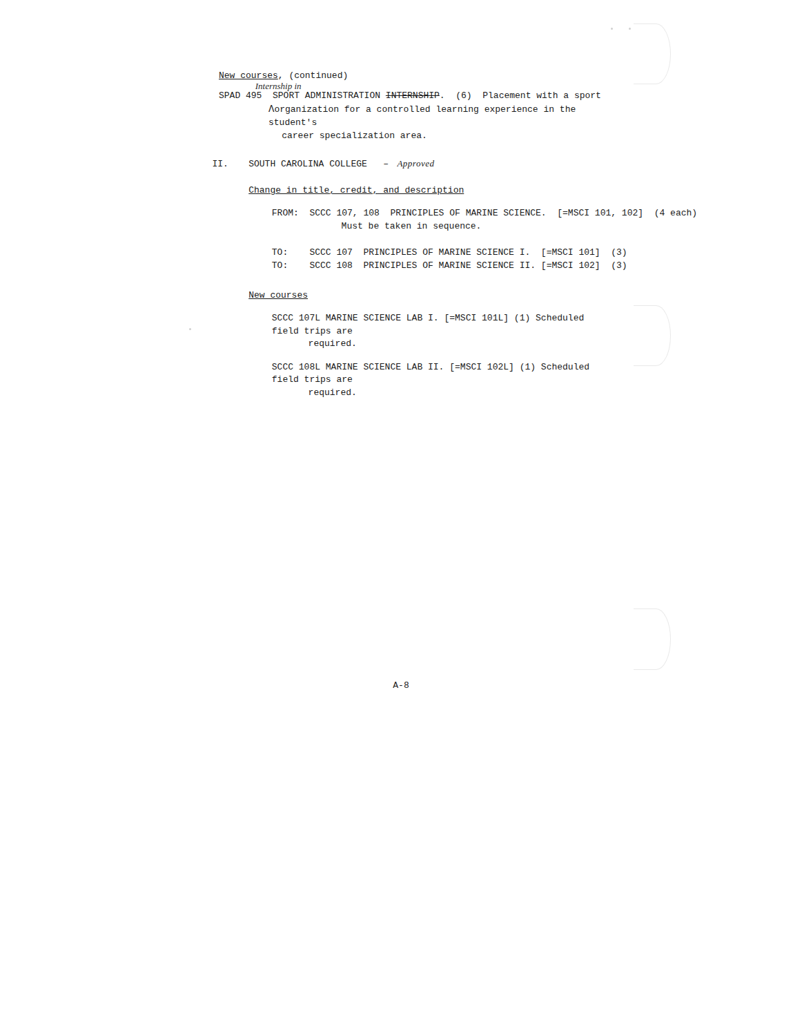New courses, (continued)
Internship in
SPAD 495 SPORT ADMINISTRATION INTERNSHIP. (6) Placement with a sport
Λorganization for a controlled learning experience in the student's
career specialization area.
II.
SOUTH CAROLINA COLLEGE – Approved
Change in title, credit, and description
FROM: SCCC 107, 108 PRINCIPLES OF MARINE SCIENCE. [=MSCI 101, 102] (4 each)
Must be taken in sequence.
TO: SCCC 107 PRINCIPLES OF MARINE SCIENCE I. [=MSCI 101] (3)
TO: SCCC 108 PRINCIPLES OF MARINE SCIENCE II. [=MSCI 102] (3)
New courses
SCCC 107L MARINE SCIENCE LAB I. [=MSCI 101L] (1) Scheduled field trips are
required.
SCCC 108L MARINE SCIENCE LAB II. [=MSCI 102L] (1) Scheduled field trips are
required.
A-8